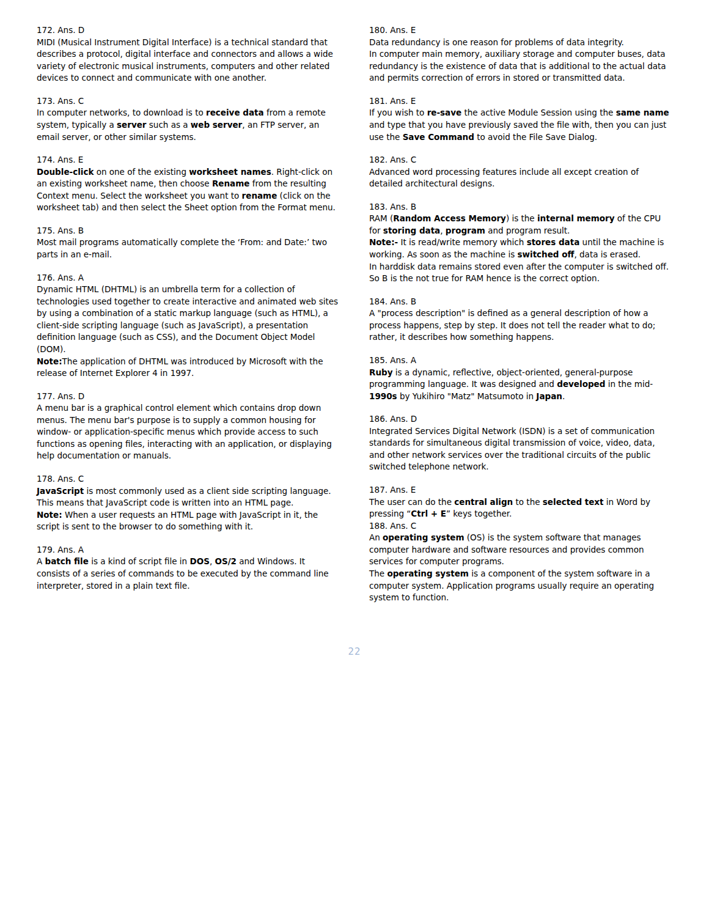172. Ans. D
MIDI (Musical Instrument Digital Interface) is a technical standard that describes a protocol, digital interface and connectors and allows a wide variety of electronic musical instruments, computers and other related devices to connect and communicate with one another.
173. Ans. C
In computer networks, to download is to receive data from a remote system, typically a server such as a web server, an FTP server, an email server, or other similar systems.
174. Ans. E
Double-click on one of the existing worksheet names. Right-click on an existing worksheet name, then choose Rename from the resulting Context menu. Select the worksheet you want to rename (click on the worksheet tab) and then select the Sheet option from the Format menu.
175. Ans. B
Most mail programs automatically complete the ‘From: and Date:’ two parts in an e-mail.
176. Ans. A
Dynamic HTML (DHTML) is an umbrella term for a collection of technologies used together to create interactive and animated web sites by using a combination of a static markup language (such as HTML), a client-side scripting language (such as JavaScript), a presentation definition language (such as CSS), and the Document Object Model (DOM).
Note: The application of DHTML was introduced by Microsoft with the release of Internet Explorer 4 in 1997.
177. Ans. D
A menu bar is a graphical control element which contains drop down menus. The menu bar's purpose is to supply a common housing for window- or application-specific menus which provide access to such functions as opening files, interacting with an application, or displaying help documentation or manuals.
178. Ans. C
JavaScript is most commonly used as a client side scripting language. This means that JavaScript code is written into an HTML page.
Note: When a user requests an HTML page with JavaScript in it, the script is sent to the browser to do something with it.
179. Ans. A
A batch file is a kind of script file in DOS, OS/2 and Windows. It consists of a series of commands to be executed by the command line interpreter, stored in a plain text file.
180. Ans. E
Data redundancy is one reason for problems of data integrity.
In computer main memory, auxiliary storage and computer buses, data redundancy is the existence of data that is additional to the actual data and permits correction of errors in stored or transmitted data.
181. Ans. E
If you wish to re-save the active Module Session using the same name and type that you have previously saved the file with, then you can just use the Save Command to avoid the File Save Dialog.
182. Ans. C
Advanced word processing features include all except creation of detailed architectural designs.
183. Ans. B
RAM (Random Access Memory) is the internal memory of the CPU for storing data, program and program result.
Note:- It is read/write memory which stores data until the machine is working. As soon as the machine is switched off, data is erased.
In harddisk data remains stored even after the computer is switched off. So B is the not true for RAM hence is the correct option.
184. Ans. B
A "process description" is defined as a general description of how a process happens, step by step. It does not tell the reader what to do; rather, it describes how something happens.
185. Ans. A
Ruby is a dynamic, reflective, object-oriented, general-purpose programming language. It was designed and developed in the mid-1990s by Yukihiro "Matz" Matsumoto in Japan.
186. Ans. D
Integrated Services Digital Network (ISDN) is a set of communication standards for simultaneous digital transmission of voice, video, data, and other network services over the traditional circuits of the public switched telephone network.
187. Ans. E
The user can do the central align to the selected text in Word by pressing “Ctrl + E” keys together.
188. Ans. C
An operating system (OS) is the system software that manages computer hardware and software resources and provides common services for computer programs.
The operating system is a component of the system software in a computer system. Application programs usually require an operating system to function.
22